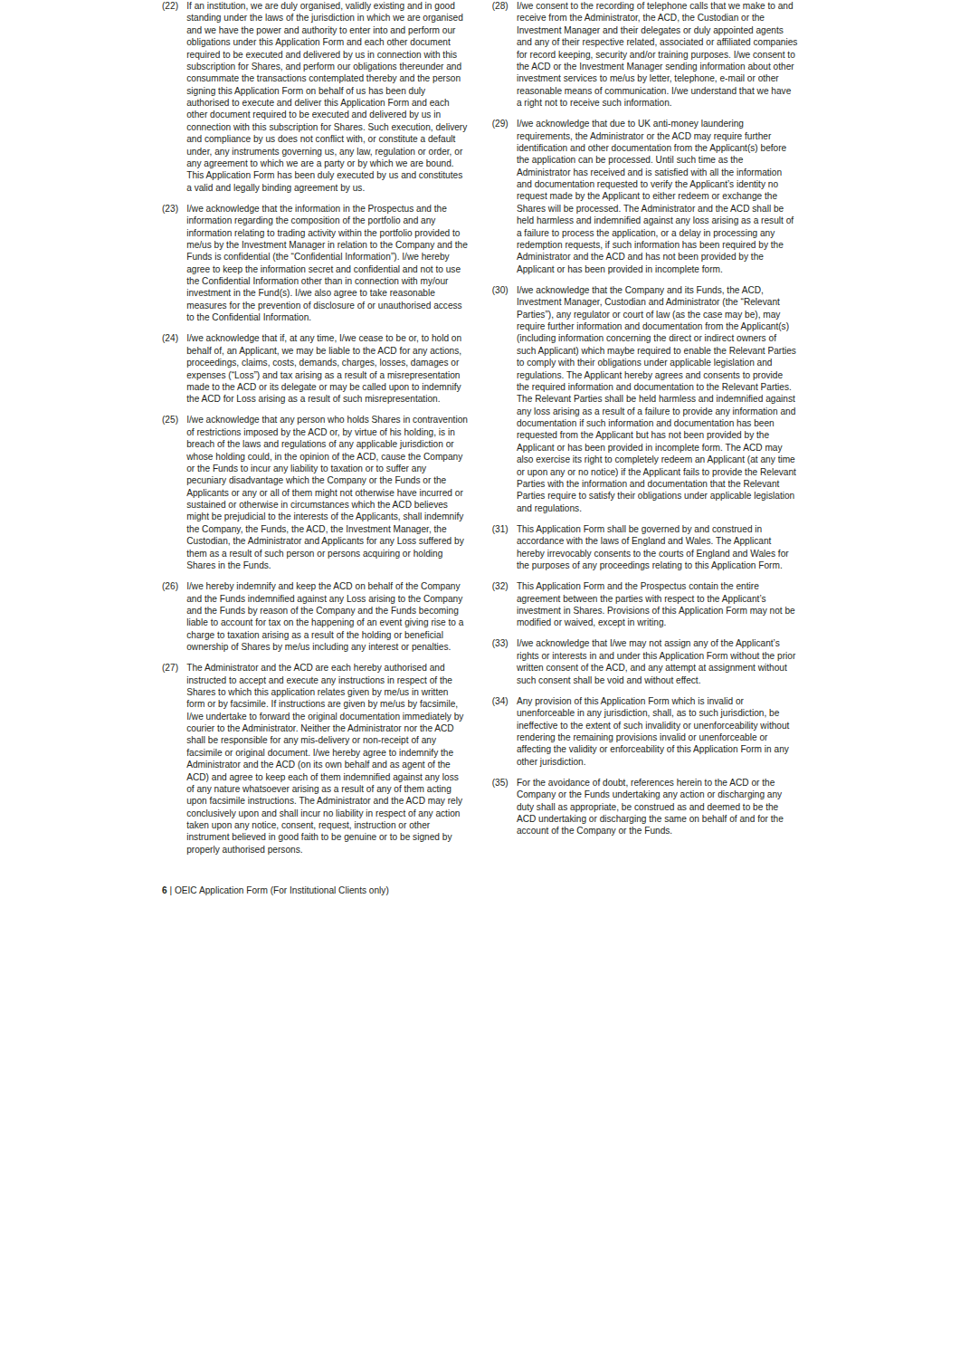(22)
If an institution, we are duly organised, validly existing and in good standing under the laws of the jurisdiction in which we are organised and we have the power and authority to enter into and perform our obligations under this Application Form and each other document required to be executed and delivered by us in connection with this subscription for Shares, and perform our obligations thereunder and consummate the transactions contemplated thereby and the person signing this Application Form on behalf of us has been duly authorised to execute and deliver this Application Form and each other document required to be executed and delivered by us in connection with this subscription for Shares. Such execution, delivery and compliance by us does not conflict with, or constitute a default under, any instruments governing us, any law, regulation or order, or any agreement to which we are a party or by which we are bound. This Application Form has been duly executed by us and constitutes a valid and legally binding agreement by us.
(23)
I/we acknowledge that the information in the Prospectus and the information regarding the composition of the portfolio and any information relating to trading activity within the portfolio provided to me/us by the Investment Manager in relation to the Company and the Funds is confidential (the “Confidential Information”). I/we hereby agree to keep the information secret and confidential and not to use the Confidential Information other than in connection with my/our investment in the Fund(s). I/we also agree to take reasonable measures for the prevention of disclosure of or unauthorised access to the Confidential Information.
(24)
I/we acknowledge that if, at any time, I/we cease to be or, to hold on behalf of, an Applicant, we may be liable to the ACD for any actions, proceedings, claims, costs, demands, charges, losses, damages or expenses (“Loss”) and tax arising as a result of a misrepresentation made to the ACD or its delegate or may be called upon to indemnify the ACD for Loss arising as a result of such misrepresentation.
(25)
I/we acknowledge that any person who holds Shares in contravention of restrictions imposed by the ACD or, by virtue of his holding, is in breach of the laws and regulations of any applicable jurisdiction or whose holding could, in the opinion of the ACD, cause the Company or the Funds to incur any liability to taxation or to suffer any pecuniary disadvantage which the Company or the Funds or the Applicants or any or all of them might not otherwise have incurred or sustained or otherwise in circumstances which the ACD believes might be prejudicial to the interests of the Applicants, shall indemnify the Company, the Funds, the ACD, the Investment Manager, the Custodian, the Administrator and Applicants for any Loss suffered by them as a result of such person or persons acquiring or holding Shares in the Funds.
(26)
I/we hereby indemnify and keep the ACD on behalf of the Company and the Funds indemnified against any Loss arising to the Company and the Funds by reason of the Company and the Funds becoming liable to account for tax on the happening of an event giving rise to a charge to taxation arising as a result of the holding or beneficial ownership of Shares by me/us including any interest or penalties.
(27)
The Administrator and the ACD are each hereby authorised and instructed to accept and execute any instructions in respect of the Shares to which this application relates given by me/us in written form or by facsimile. If instructions are given by me/us by facsimile, I/we undertake to forward the original documentation immediately by courier to the Administrator. Neither the Administrator nor the ACD shall be responsible for any mis-delivery or non-receipt of any facsimile or original document. I/we hereby agree to indemnify the Administrator and the ACD (on its own behalf and as agent of the ACD) and agree to keep each of them indemnified against any loss of any nature whatsoever arising as a result of any of them acting upon facsimile instructions. The Administrator and the ACD may rely conclusively upon and shall incur no liability in respect of any action taken upon any notice, consent, request, instruction or other instrument believed in good faith to be genuine or to be signed by properly authorised persons.
(28)
I/we consent to the recording of telephone calls that we make to and receive from the Administrator, the ACD, the Custodian or the Investment Manager and their delegates or duly appointed agents and any of their respective related, associated or affiliated companies for record keeping, security and/or training purposes. I/we consent to the ACD or the Investment Manager sending information about other investment services to me/us by letter, telephone, e-mail or other reasonable means of communication. I/we understand that we have a right not to receive such information.
(29)
I/we acknowledge that due to UK anti-money laundering requirements, the Administrator or the ACD may require further identification and other documentation from the Applicant(s) before the application can be processed. Until such time as the Administrator has received and is satisfied with all the information and documentation requested to verify the Applicant’s identity no request made by the Applicant to either redeem or exchange the Shares will be processed. The Administrator and the ACD shall be held harmless and indemnified against any loss arising as a result of a failure to process the application, or a delay in processing any redemption requests, if such information has been required by the Administrator and the ACD and has not been provided by the Applicant or has been provided in incomplete form.
(30)
I/we acknowledge that the Company and its Funds, the ACD, Investment Manager, Custodian and Administrator (the “Relevant Parties”), any regulator or court of law (as the case may be), may require further information and documentation from the Applicant(s) (including information concerning the direct or indirect owners of such Applicant) which maybe required to enable the Relevant Parties to comply with their obligations under applicable legislation and regulations. The Applicant hereby agrees and consents to provide the required information and documentation to the Relevant Parties. The Relevant Parties shall be held harmless and indemnified against any loss arising as a result of a failure to provide any information and documentation if such information and documentation has been requested from the Applicant but has not been provided by the Applicant or has been provided in incomplete form. The ACD may also exercise its right to completely redeem an Applicant (at any time or upon any or no notice) if the Applicant fails to provide the Relevant Parties with the information and documentation that the Relevant Parties require to satisfy their obligations under applicable legislation and regulations.
(31)
This Application Form shall be governed by and construed in accordance with the laws of England and Wales. The Applicant hereby irrevocably consents to the courts of England and Wales for the purposes of any proceedings relating to this Application Form.
(32)
This Application Form and the Prospectus contain the entire agreement between the parties with respect to the Applicant’s investment in Shares. Provisions of this Application Form may not be modified or waived, except in writing.
(33)
I/we acknowledge that I/we may not assign any of the Applicant’s rights or interests in and under this Application Form without the prior written consent of the ACD, and any attempt at assignment without such consent shall be void and without effect.
(34)
Any provision of this Application Form which is invalid or unenforceable in any jurisdiction, shall, as to such jurisdiction, be ineffective to the extent of such invalidity or unenforceability without rendering the remaining provisions invalid or unenforceable or affecting the validity or enforceability of this Application Form in any other jurisdiction.
(35)
For the avoidance of doubt, references herein to the ACD or the Company or the Funds undertaking any action or discharging any duty shall as appropriate, be construed as and deemed to be the ACD undertaking or discharging the same on behalf of and for the account of the Company or the Funds.
6 | OEIC Application Form (For Institutional Clients only)